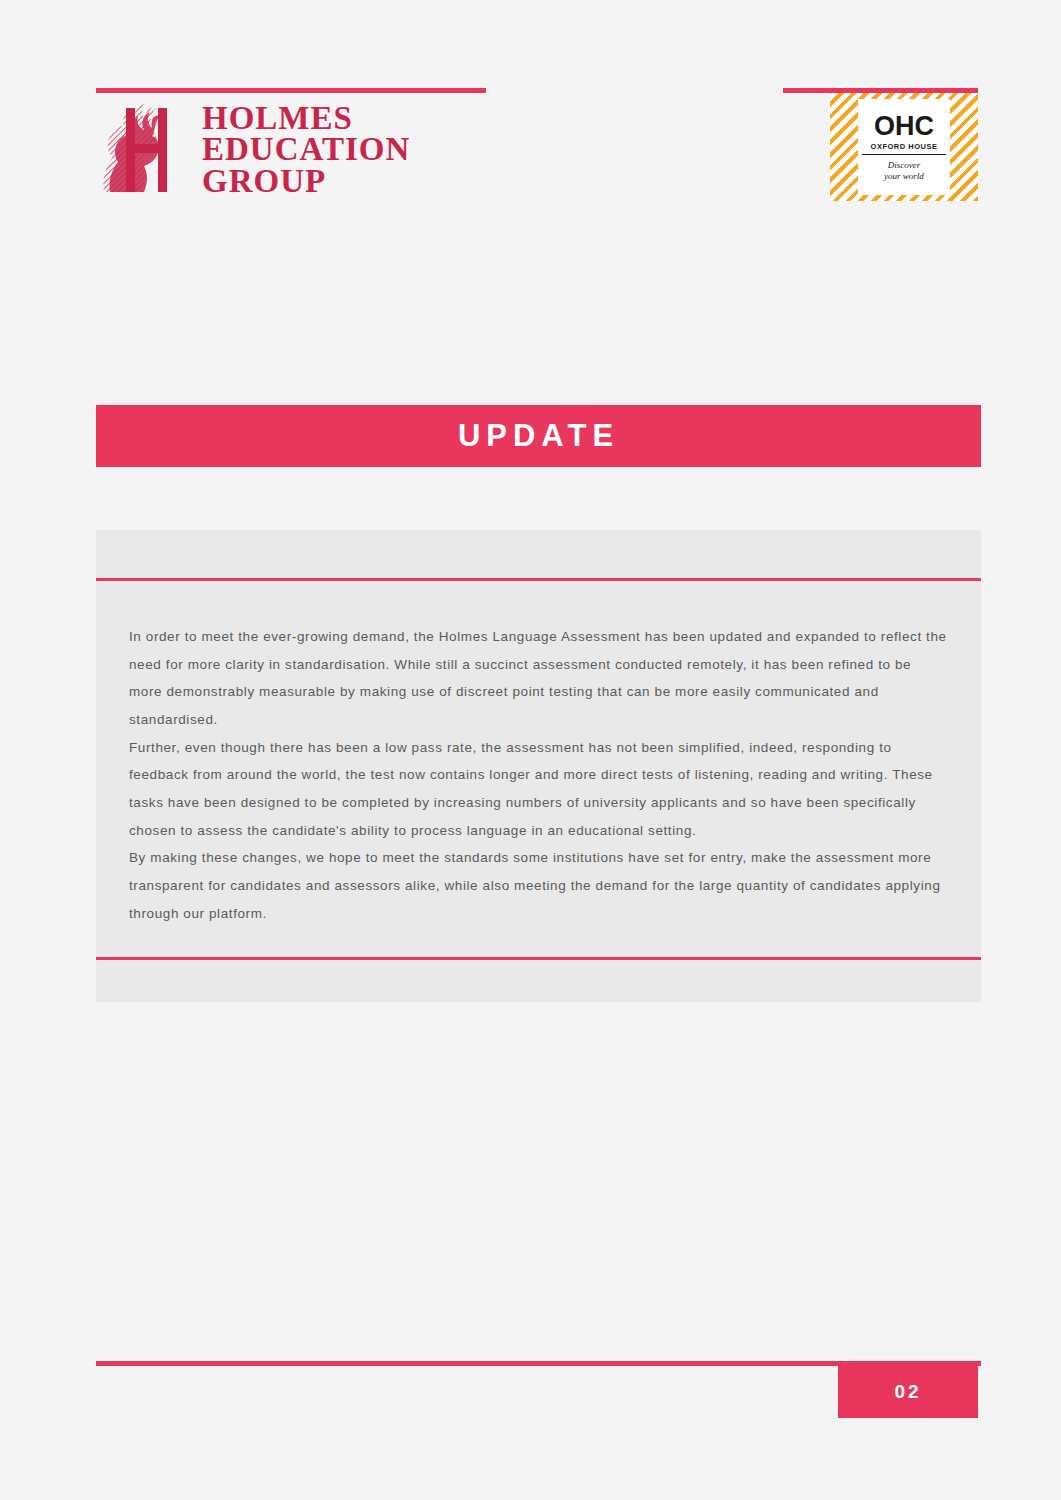HOLMES
EDUCATION
GROUP
OHC
OXFORD HOUSE
Discover
your world
UPDATE
In order to meet the ever-growing demand, the Holmes Language Assessment has been updated and expanded to reflect the need for more clarity in standardisation. While still a succinct assessment conducted remotely, it has been refined to be more demonstrably measurable by making use of discreet point testing that can be more easily communicated and standardised.
Further, even though there has been a low pass rate, the assessment has not been simplified, indeed, responding to feedback from around the world, the test now contains longer and more direct tests of listening, reading and writing. These tasks have been designed to be completed by increasing numbers of university applicants and so have been specifically chosen to assess the candidate's ability to process language in an educational setting.
By making these changes, we hope to meet the standards some institutions have set for entry, make the assessment more transparent for candidates and assessors alike, while also meeting the demand for the large quantity of candidates applying through our platform.
02